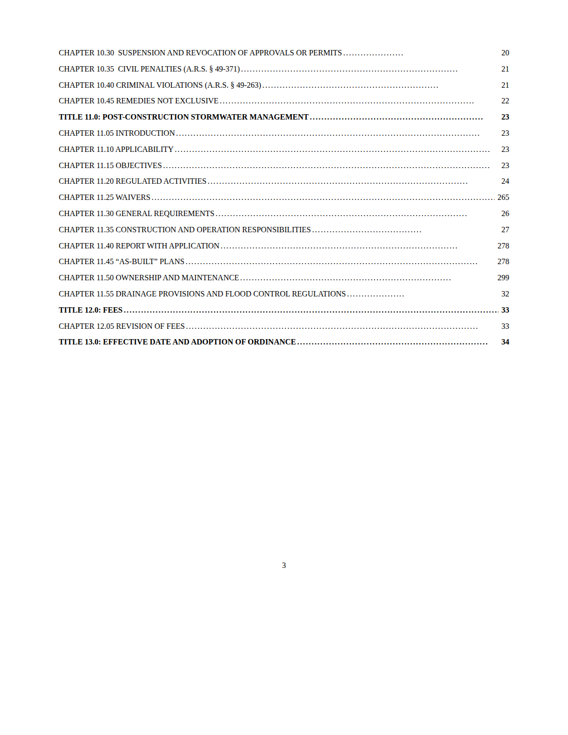CHAPTER 10.30 SUSPENSION AND REVOCATION OF APPROVALS OR PERMITS ..................... 20
CHAPTER 10.35 CIVIL PENALTIES (A.R.S. § 49-371) ........................................................................... 21
CHAPTER 10.40 CRIMINAL VIOLATIONS (A.R.S. § 49-263) ............................................................. 21
CHAPTER 10.45 REMEDIES NOT EXCLUSIVE ........................................................................................ 22
TITLE 11.0: POST-CONSTRUCTION STORMWATER MANAGEMENT ............................................................ 23
CHAPTER 11.05 INTRODUCTION ......................................................................................................... 23
CHAPTER 11.10 APPLICABILITY ............................................................................................................. 23
CHAPTER 11.15 OBJECTIVES ................................................................................................................. 23
CHAPTER 11.20 REGULATED ACTIVITIES .......................................................................................... 24
CHAPTER 11.25 WAIVERS ....................................................................................................................... 265
CHAPTER 11.30 GENERAL REQUIREMENTS ....................................................................................... 26
CHAPTER 11.35 CONSTRUCTION AND OPERATION RESPONSIBILITIES ...................................... 27
CHAPTER 11.40 REPORT WITH APPLICATION .................................................................................. 278
CHAPTER 11.45 “AS-BUILT” PLANS ..................................................................................................... 278
CHAPTER 11.50 OWNERSHIP AND MAINTENANCE ......................................................................... 299
CHAPTER 11.55 DRAINAGE PROVISIONS AND FLOOD CONTROL REGULATIONS .................... 32
TITLE 12.0: FEES ................................................................................................................................................. 33
CHAPTER 12.05 REVISION OF FEES ..................................................................................................... 33
TITLE 13.0: EFFECTIVE DATE AND ADOPTION OF ORDINANCE .................................................................. 34
3